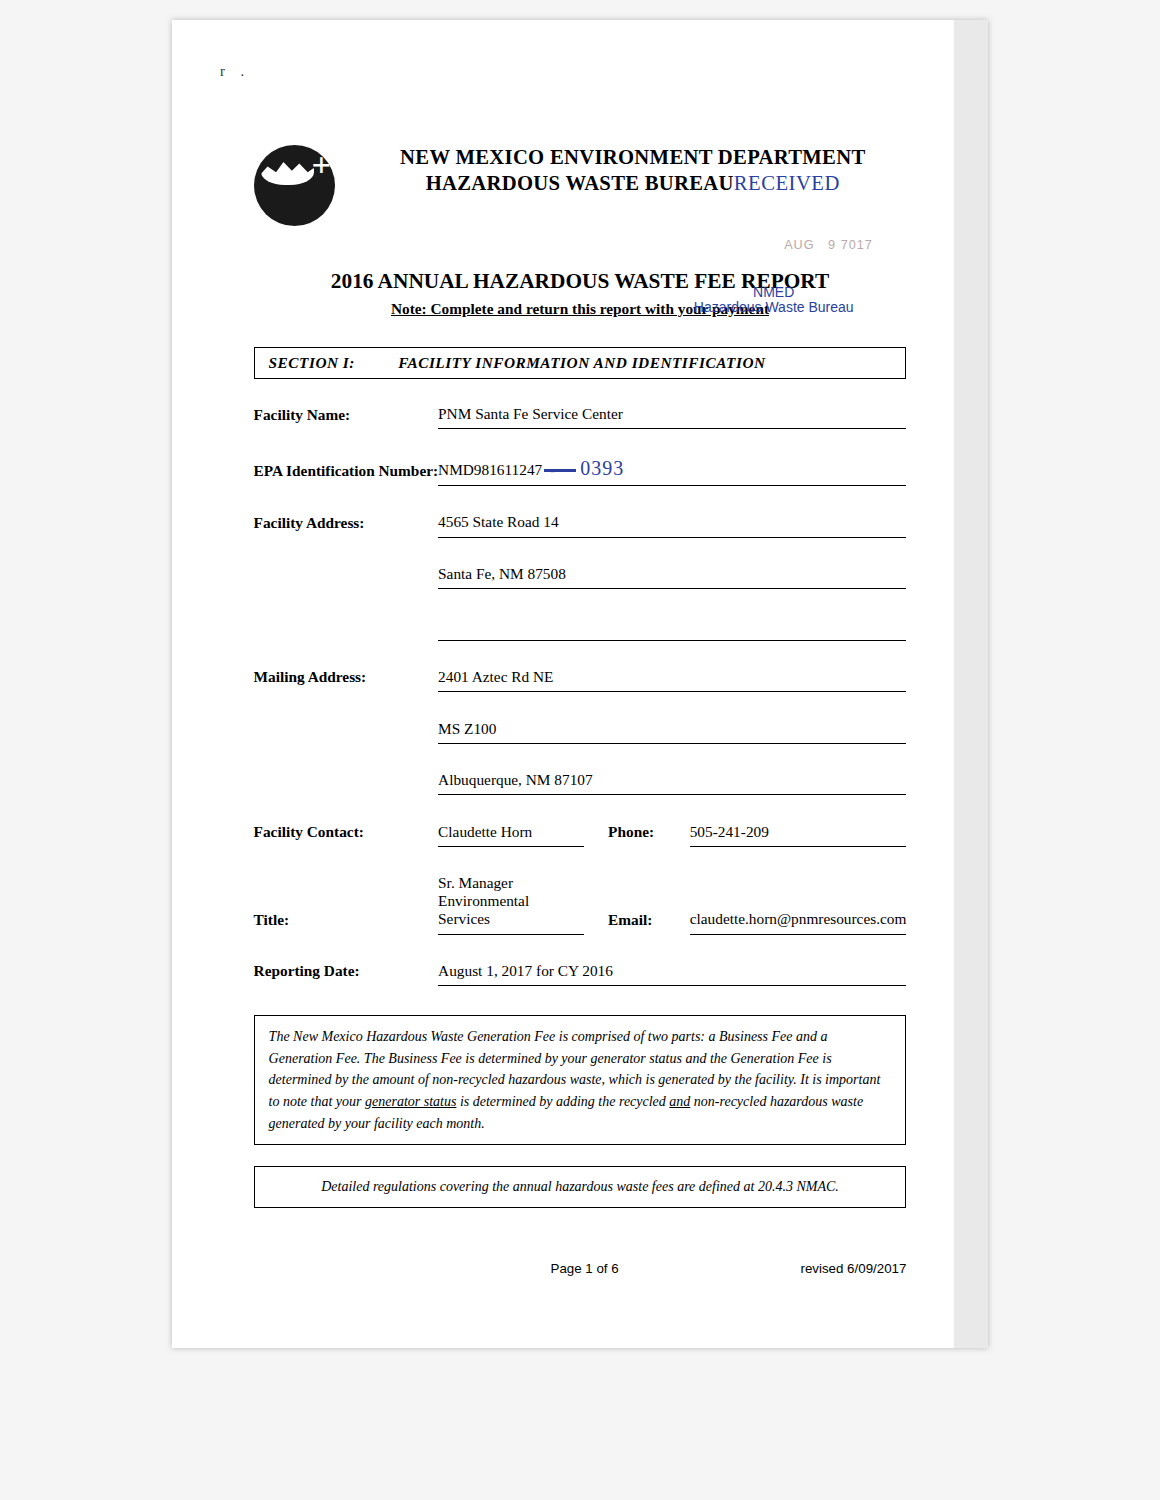r .
NEW MEXICO ENVIRONMENT DEPARTMENT
HAZARDOUS WASTE BUREAURECEIVED
AUG 9 7017
2016 ANNUAL HAZARDOUS WASTE FEE REPORT
Note: Complete and return this report with your payment NMED Hazardous Waste Bureau
SECTION I: FACILITY INFORMATION AND IDENTIFICATION
| Facility Name: | PNM Santa Fe Service Center |
| EPA Identification Number: | NMD981611247 - 0393 |
| Facility Address: | 4565 State Road 14 |
| | Santa Fe, NM 87508 |
| Mailing Address: | 2401 Aztec Rd NE |
| | MS Z100 |
| | Albuquerque, NM 87107 |
| Facility Contact: | Claudette Horn | Phone: | 505-241-209 |
| Title: | Sr. Manager Environmental Services | Email: | claudette.horn@pnmresources.com |
| Reporting Date: | August 1, 2017 for CY 2016 |
The New Mexico Hazardous Waste Generation Fee is comprised of two parts: a Business Fee and a Generation Fee. The Business Fee is determined by your generator status and the Generation Fee is determined by the amount of non-recycled hazardous waste, which is generated by the facility. It is important to note that your generator status is determined by adding the recycled and non-recycled hazardous waste generated by your facility each month.
Detailed regulations covering the annual hazardous waste fees are defined at 20.4.3 NMAC.
Page 1 of 6
revised 6/09/2017